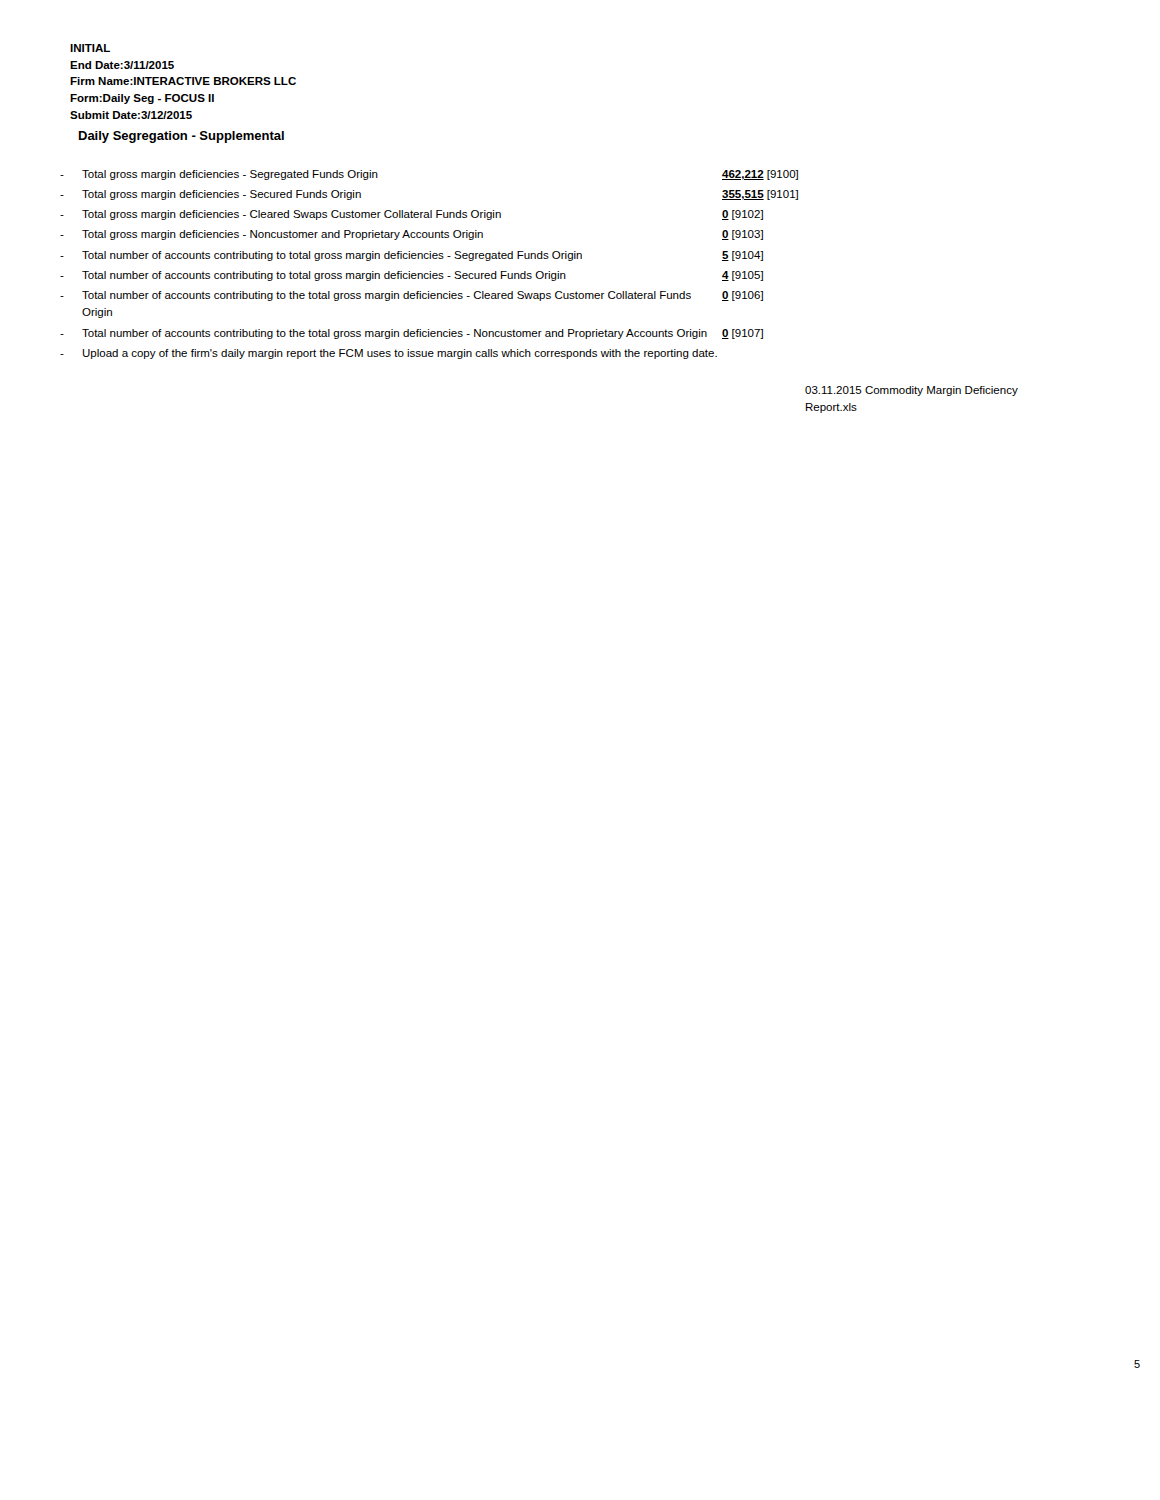INITIAL
End Date:3/11/2015
Firm Name:INTERACTIVE BROKERS LLC
Form:Daily Seg - FOCUS II
Submit Date:3/12/2015
Daily Segregation - Supplemental
| - | Total gross margin deficiencies - Segregated Funds Origin | 462,212 [9100] |
| - | Total gross margin deficiencies - Secured Funds Origin | 355,515 [9101] |
| - | Total gross margin deficiencies - Cleared Swaps Customer Collateral Funds Origin | 0 [9102] |
| - | Total gross margin deficiencies - Noncustomer and Proprietary Accounts Origin | 0 [9103] |
| - | Total number of accounts contributing to total gross margin deficiencies - Segregated Funds Origin | 5 [9104] |
| - | Total number of accounts contributing to total gross margin deficiencies - Secured Funds Origin | 4 [9105] |
| - | Total number of accounts contributing to the total gross margin deficiencies - Cleared Swaps Customer Collateral Funds Origin | 0 [9106] |
| - | Total number of accounts contributing to the total gross margin deficiencies - Noncustomer and Proprietary Accounts Origin | 0 [9107] |
| - | Upload a copy of the firm's daily margin report the FCM uses to issue margin calls which corresponds with the reporting date. | |
03.11.2015 Commodity Margin Deficiency Report.xls
5